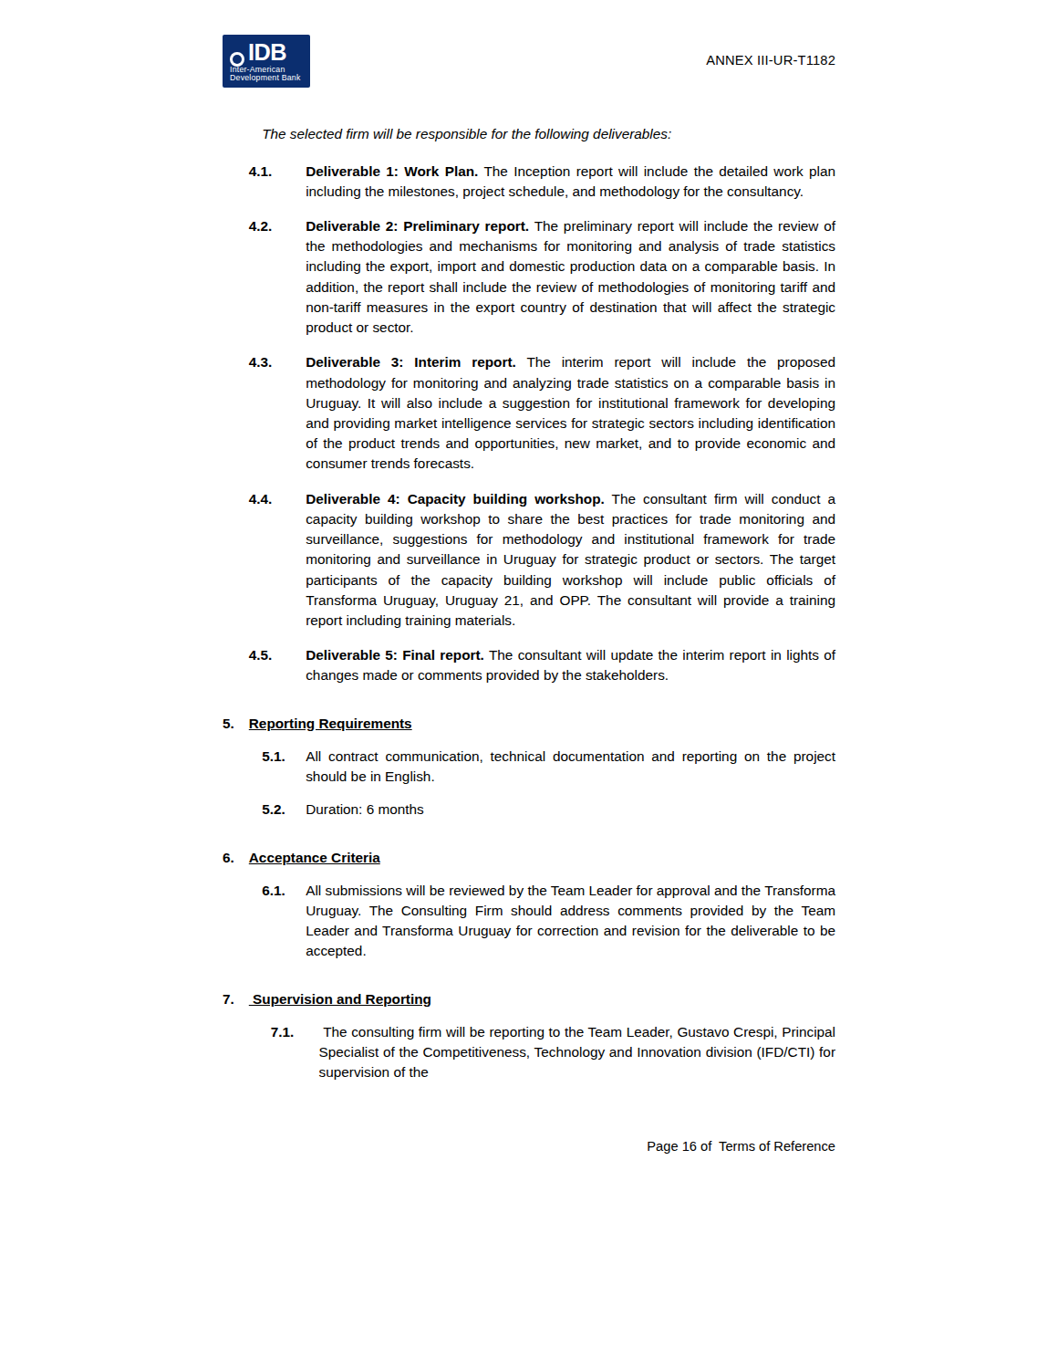IDB Inter-American
Development Bank
ANNEX III-UR-T1182
The selected firm will be responsible for the following deliverables:
4.1. Deliverable 1: Work Plan. The Inception report will include the detailed work plan including the milestones, project schedule, and methodology for the consultancy.
4.2. Deliverable 2: Preliminary report. The preliminary report will include the review of the methodologies and mechanisms for monitoring and analysis of trade statistics including the export, import and domestic production data on a comparable basis. In addition, the report shall include the review of methodologies of monitoring tariff and non-tariff measures in the export country of destination that will affect the strategic product or sector.
4.3. Deliverable 3: Interim report. The interim report will include the proposed methodology for monitoring and analyzing trade statistics on a comparable basis in Uruguay. It will also include a suggestion for institutional framework for developing and providing market intelligence services for strategic sectors including identification of the product trends and opportunities, new market, and to provide economic and consumer trends forecasts.
4.4. Deliverable 4: Capacity building workshop. The consultant firm will conduct a capacity building workshop to share the best practices for trade monitoring and surveillance, suggestions for methodology and institutional framework for trade monitoring and surveillance in Uruguay for strategic product or sectors. The target participants of the capacity building workshop will include public officials of Transforma Uruguay, Uruguay 21, and OPP. The consultant will provide a training report including training materials.
4.5. Deliverable 5: Final report. The consultant will update the interim report in lights of changes made or comments provided by the stakeholders.
5. Reporting Requirements
5.1. All contract communication, technical documentation and reporting on the project should be in English.
5.2. Duration: 6 months
6. Acceptance Criteria
6.1. All submissions will be reviewed by the Team Leader for approval and the Transforma Uruguay. The Consulting Firm should address comments provided by the Team Leader and Transforma Uruguay for correction and revision for the deliverable to be accepted.
7. Supervision and Reporting
7.1. The consulting firm will be reporting to the Team Leader, Gustavo Crespi, Principal Specialist of the Competitiveness, Technology and Innovation division (IFD/CTI) for supervision of the
Page 16 of Terms of Reference